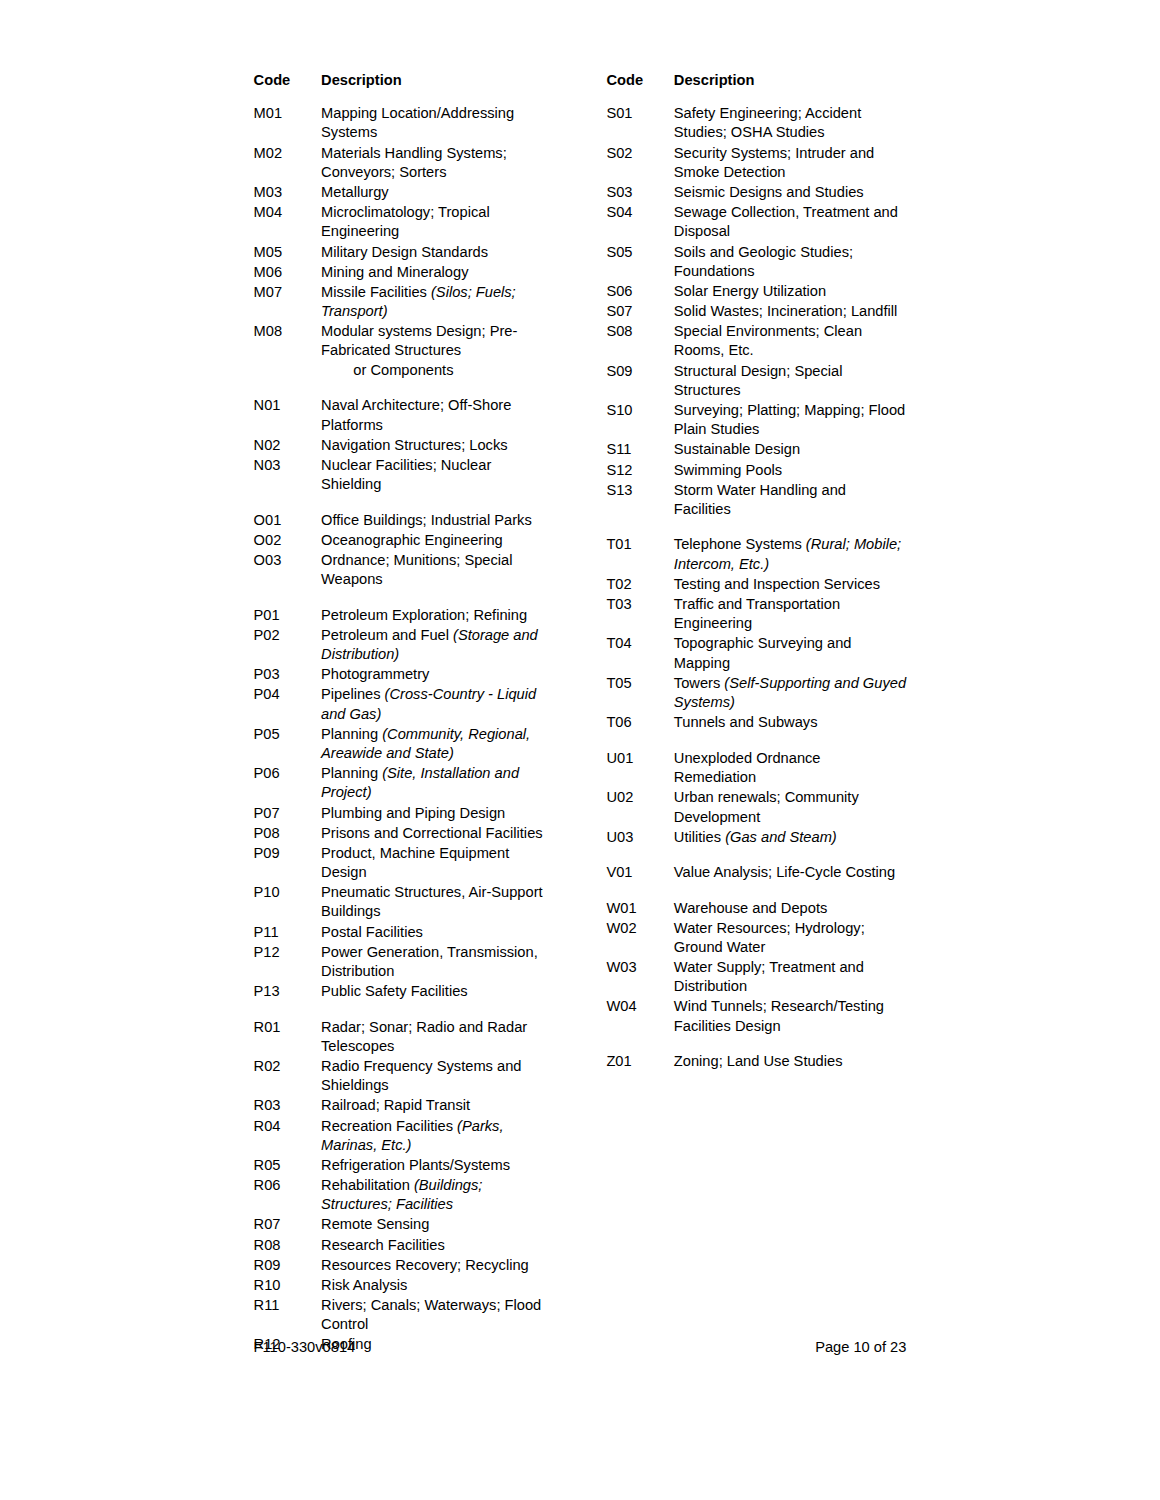| Code | Description |
| --- | --- |
| M01 | Mapping Location/Addressing Systems |
| M02 | Materials Handling Systems; Conveyors; Sorters |
| M03 | Metallurgy |
| M04 | Microclimatology; Tropical Engineering |
| M05 | Military Design Standards |
| M06 | Mining and Mineralogy |
| M07 | Missile Facilities (Silos; Fuels; Transport) |
| M08 | Modular systems Design; Pre-Fabricated Structures or Components |
| N01 | Naval Architecture; Off-Shore Platforms |
| N02 | Navigation Structures; Locks |
| N03 | Nuclear Facilities; Nuclear Shielding |
| O01 | Office Buildings; Industrial Parks |
| O02 | Oceanographic Engineering |
| O03 | Ordnance; Munitions; Special Weapons |
| P01 | Petroleum Exploration; Refining |
| P02 | Petroleum and Fuel (Storage and Distribution) |
| P03 | Photogrammetry |
| P04 | Pipelines (Cross-Country - Liquid and Gas) |
| P05 | Planning (Community, Regional, Areawide and State) |
| P06 | Planning (Site, Installation and Project) |
| P07 | Plumbing and Piping Design |
| P08 | Prisons and Correctional Facilities |
| P09 | Product, Machine Equipment Design |
| P10 | Pneumatic Structures, Air-Support Buildings |
| P11 | Postal Facilities |
| P12 | Power Generation, Transmission, Distribution |
| P13 | Public Safety Facilities |
| R01 | Radar; Sonar; Radio and Radar Telescopes |
| R02 | Radio Frequency Systems and Shieldings |
| R03 | Railroad; Rapid Transit |
| R04 | Recreation Facilities (Parks, Marinas, Etc.) |
| R05 | Refrigeration Plants/Systems |
| R06 | Rehabilitation (Buildings; Structures; Facilities |
| R07 | Remote Sensing |
| R08 | Research Facilities |
| R09 | Resources Recovery; Recycling |
| R10 | Risk Analysis |
| R11 | Rivers; Canals; Waterways; Flood Control |
| R12 | Roofing |
| Code | Description |
| --- | --- |
| S01 | Safety Engineering; Accident Studies; OSHA Studies |
| S02 | Security Systems; Intruder and Smoke Detection |
| S03 | Seismic Designs and Studies |
| S04 | Sewage Collection, Treatment and Disposal |
| S05 | Soils and Geologic Studies; Foundations |
| S06 | Solar Energy Utilization |
| S07 | Solid Wastes; Incineration; Landfill |
| S08 | Special Environments; Clean Rooms, Etc. |
| S09 | Structural Design; Special Structures |
| S10 | Surveying; Platting; Mapping; Flood Plain Studies |
| S11 | Sustainable Design |
| S12 | Swimming Pools |
| S13 | Storm Water Handling and Facilities |
| T01 | Telephone Systems (Rural; Mobile; Intercom, Etc.) |
| T02 | Testing and Inspection Services |
| T03 | Traffic and Transportation Engineering |
| T04 | Topographic Surveying and Mapping |
| T05 | Towers (Self-Supporting and Guyed Systems) |
| T06 | Tunnels and Subways |
| U01 | Unexploded Ordnance Remediation |
| U02 | Urban renewals; Community Development |
| U03 | Utilities (Gas and Steam) |
| V01 | Value Analysis; Life-Cycle Costing |
| W01 | Warehouse and Depots |
| W02 | Water Resources; Hydrology; Ground Water |
| W03 | Water Supply; Treatment and Distribution |
| W04 | Wind Tunnels; Research/Testing Facilities Design |
| Z01 | Zoning; Land Use Studies |
F110-330v0814 Page 10 of 23